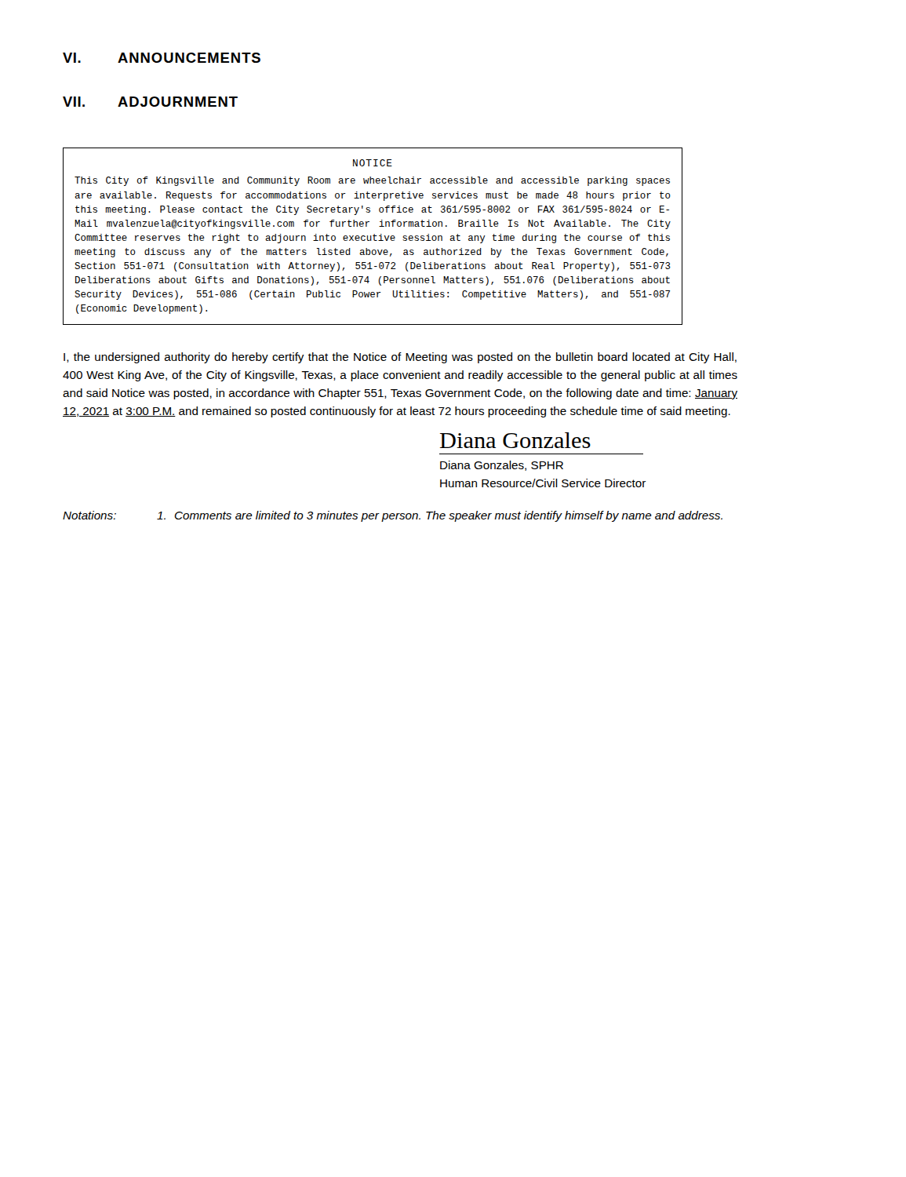VI. ANNOUNCEMENTS
VII. ADJOURNMENT
NOTICE
This City of Kingsville and Community Room are wheelchair accessible and accessible parking spaces are available. Requests for accommodations or interpretive services must be made 48 hours prior to this meeting. Please contact the City Secretary's office at 361/595-8002 or FAX 361/595-8024 or E-Mail mvalenzuela@cityofkingsville.com for further information. Braille Is Not Available. The City Committee reserves the right to adjourn into executive session at any time during the course of this meeting to discuss any of the matters listed above, as authorized by the Texas Government Code, Section 551-071 (Consultation with Attorney), 551-072 (Deliberations about Real Property), 551-073 Deliberations about Gifts and Donations), 551-074 (Personnel Matters), 551.076 (Deliberations about Security Devices), 551-086 (Certain Public Power Utilities: Competitive Matters), and 551-087 (Economic Development).
I, the undersigned authority do hereby certify that the Notice of Meeting was posted on the bulletin board located at City Hall, 400 West King Ave, of the City of Kingsville, Texas, a place convenient and readily accessible to the general public at all times and said Notice was posted, in accordance with Chapter 551, Texas Government Code, on the following date and time: January 12, 2021 at 3:00 P.M. and remained so posted continuously for at least 72 hours proceeding the schedule time of said meeting.
Diana Gonzales
Diana Gonzales, SPHR
Human Resource/Civil Service Director
Notations:
1. Comments are limited to 3 minutes per person. The speaker must identify himself by name and address.